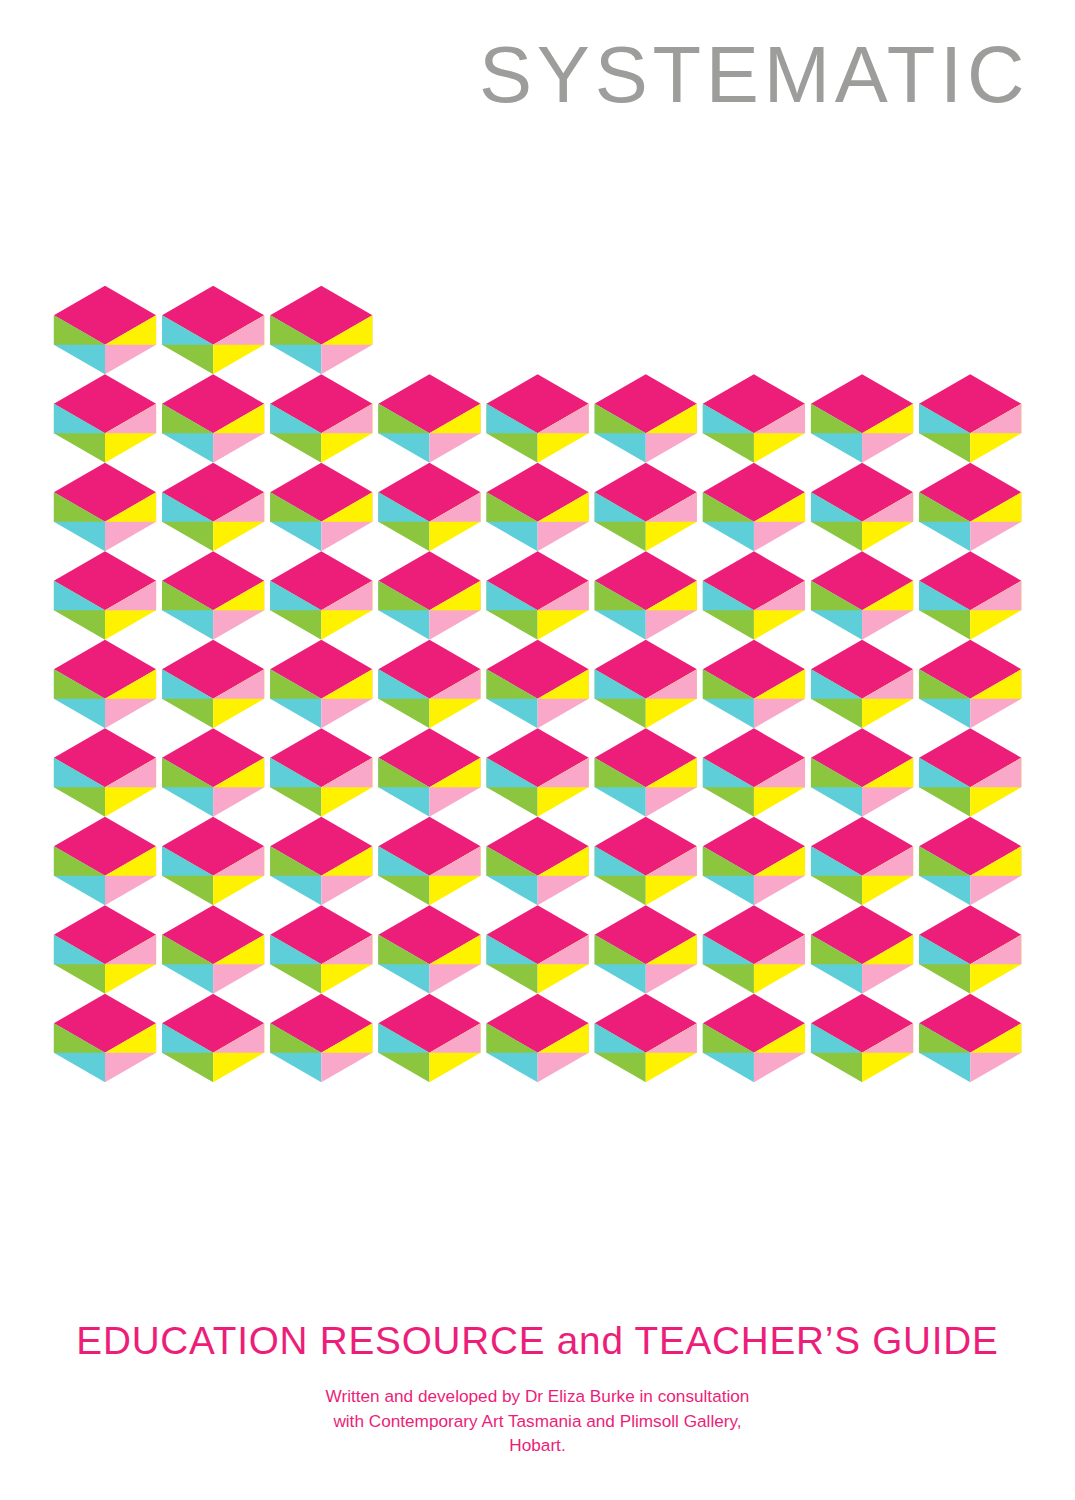SYSTEMATIC
EDUCATION RESOURCE and TEACHER’S GUIDE
Written and developed by Dr Eliza Burke in consultation with Contemporary Art Tasmania and Plimsoll Gallery, Hobart.